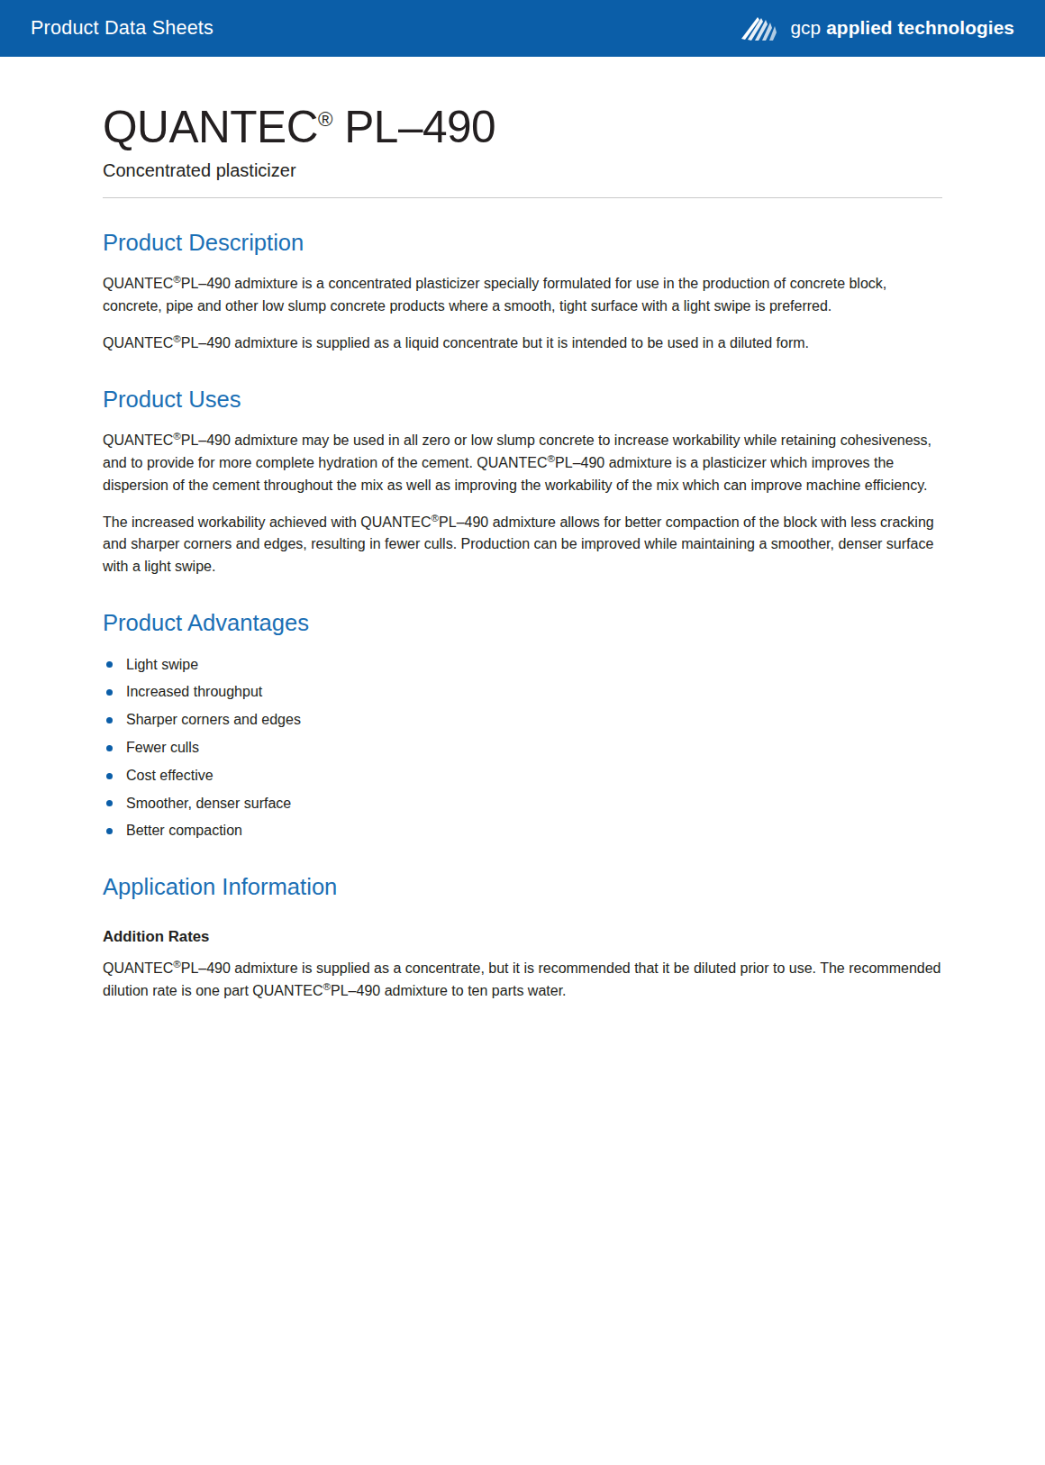Product Data Sheets
gcp applied technologies
QUANTEC® PL–490
Concentrated plasticizer
Product Description
QUANTEC®PL–490 admixture is a concentrated plasticizer specially formulated for use in the production of concrete block, concrete, pipe and other low slump concrete products where a smooth, tight surface with a light swipe is preferred.
QUANTEC®PL–490 admixture is supplied as a liquid concentrate but it is intended to be used in a diluted form.
Product Uses
QUANTEC®PL–490 admixture may be used in all zero or low slump concrete to increase workability while retaining cohesiveness, and to provide for more complete hydration of the cement. QUANTEC®PL–490 admixture is a plasticizer which improves the dispersion of the cement throughout the mix as well as improving the workability of the mix which can improve machine efficiency.
The increased workability achieved with QUANTEC®PL–490 admixture allows for better compaction of the block with less cracking and sharper corners and edges, resulting in fewer culls. Production can be improved while maintaining a smoother, denser surface with a light swipe.
Product Advantages
Light swipe
Increased throughput
Sharper corners and edges
Fewer culls
Cost effective
Smoother, denser surface
Better compaction
Application Information
Addition Rates
QUANTEC®PL–490 admixture is supplied as a concentrate, but it is recommended that it be diluted prior to use. The recommended dilution rate is one part QUANTEC®PL–490 admixture to ten parts water.
Page 1 of 2